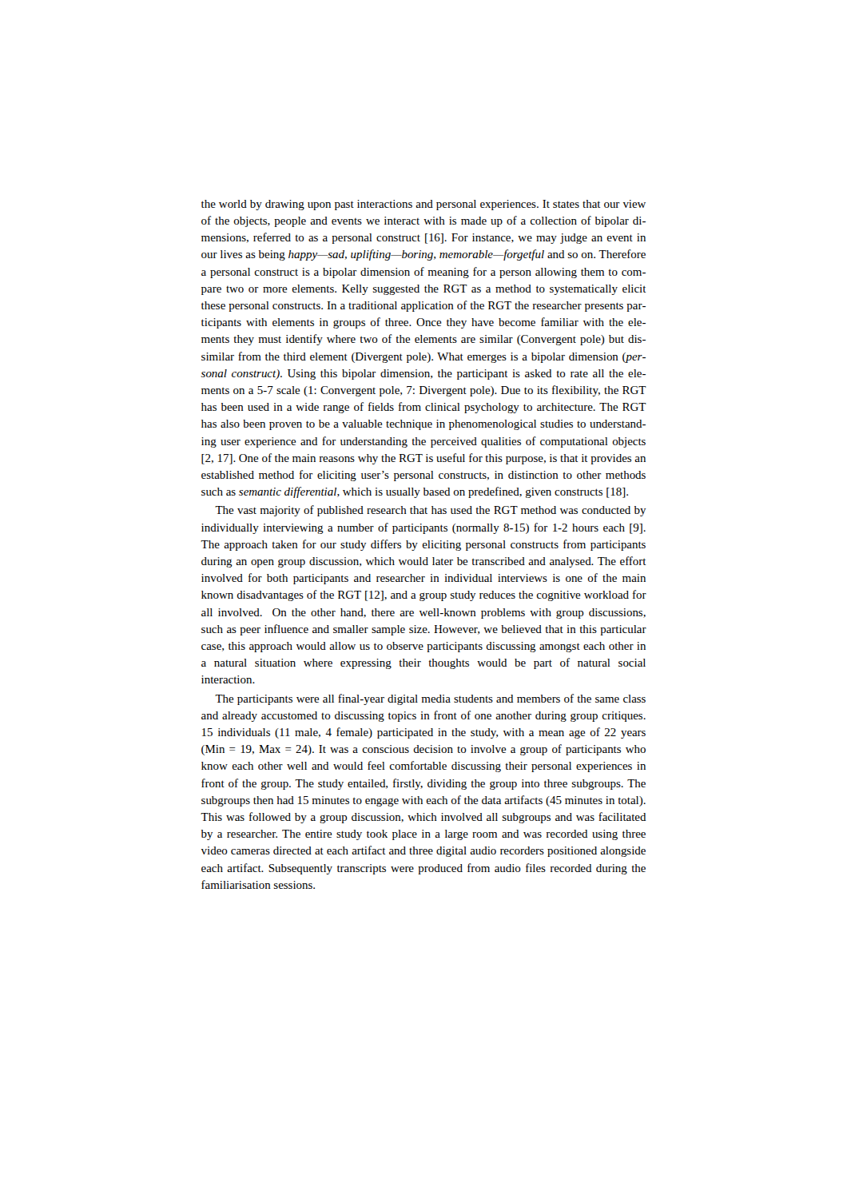the world by drawing upon past interactions and personal experiences. It states that our view of the objects, people and events we interact with is made up of a collection of bipolar dimensions, referred to as a personal construct [16]. For instance, we may judge an event in our lives as being happy—sad, uplifting—boring, memorable—forgetful and so on. Therefore a personal construct is a bipolar dimension of meaning for a person allowing them to compare two or more elements. Kelly suggested the RGT as a method to systematically elicit these personal constructs. In a traditional application of the RGT the researcher presents participants with elements in groups of three. Once they have become familiar with the elements they must identify where two of the elements are similar (Convergent pole) but dissimilar from the third element (Divergent pole). What emerges is a bipolar dimension (personal construct). Using this bipolar dimension, the participant is asked to rate all the elements on a 5-7 scale (1: Convergent pole, 7: Divergent pole). Due to its flexibility, the RGT has been used in a wide range of fields from clinical psychology to architecture. The RGT has also been proven to be a valuable technique in phenomenological studies to understanding user experience and for understanding the perceived qualities of computational objects [2, 17]. One of the main reasons why the RGT is useful for this purpose, is that it provides an established method for eliciting user’s personal constructs, in distinction to other methods such as semantic differential, which is usually based on predefined, given constructs [18].
The vast majority of published research that has used the RGT method was conducted by individually interviewing a number of participants (normally 8-15) for 1-2 hours each [9]. The approach taken for our study differs by eliciting personal constructs from participants during an open group discussion, which would later be transcribed and analysed. The effort involved for both participants and researcher in individual interviews is one of the main known disadvantages of the RGT [12], and a group study reduces the cognitive workload for all involved. On the other hand, there are well-known problems with group discussions, such as peer influence and smaller sample size. However, we believed that in this particular case, this approach would allow us to observe participants discussing amongst each other in a natural situation where expressing their thoughts would be part of natural social interaction.
The participants were all final-year digital media students and members of the same class and already accustomed to discussing topics in front of one another during group critiques. 15 individuals (11 male, 4 female) participated in the study, with a mean age of 22 years (Min = 19, Max = 24). It was a conscious decision to involve a group of participants who know each other well and would feel comfortable discussing their personal experiences in front of the group. The study entailed, firstly, dividing the group into three subgroups. The subgroups then had 15 minutes to engage with each of the data artifacts (45 minutes in total). This was followed by a group discussion, which involved all subgroups and was facilitated by a researcher. The entire study took place in a large room and was recorded using three video cameras directed at each artifact and three digital audio recorders positioned alongside each artifact. Subsequently transcripts were produced from audio files recorded during the familiarisation sessions.